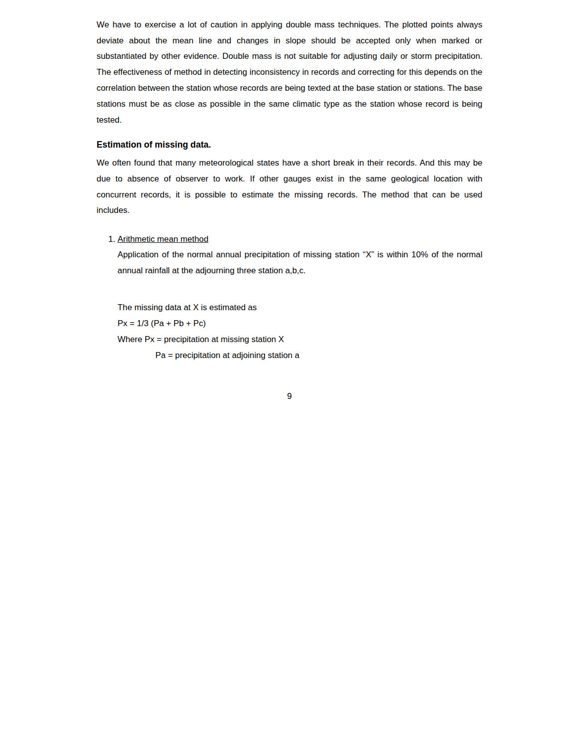We have to exercise a lot of caution in applying double mass techniques. The plotted points always deviate about the mean line and changes in slope should be accepted only when marked or substantiated by other evidence. Double mass is not suitable for adjusting daily or storm precipitation. The effectiveness of method in detecting inconsistency in records and correcting for this depends on the correlation between the station whose records are being texted at the base station or stations. The base stations must be as close as possible in the same climatic type as the station whose record is being tested.
Estimation of missing data.
We often found that many meteorological states have a short break in their records. And this may be due to absence of observer to work. If other gauges exist in the same geological location with concurrent records, it is possible to estimate the missing records. The method that can be used includes.
Arithmetic mean method
Application of the normal annual precipitation of missing station “X” is within 10% of the normal annual rainfall at the adjourning three station a,b,c.
The missing data at X is estimated as
Px = 1/3 (Pa + Pb + Pc)
Where Px = precipitation at missing station X
Pa = precipitation at adjoining station a
9